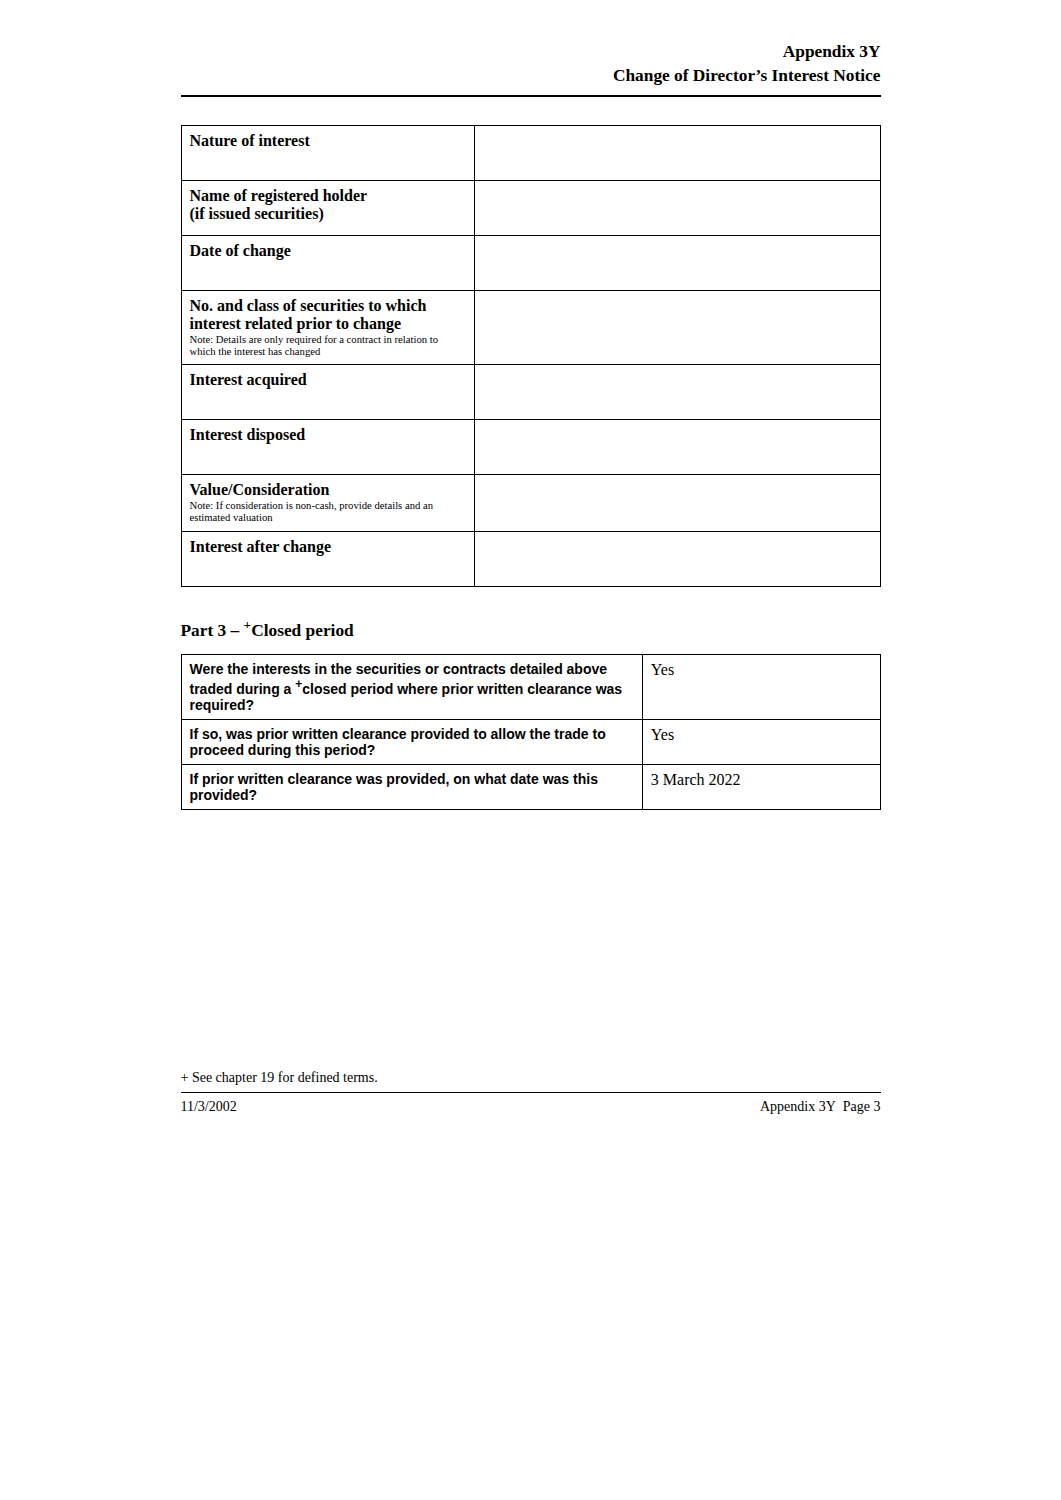Appendix 3Y
Change of Director’s Interest Notice
| Nature of interest | |
| Name of registered holder (if issued securities) | |
| Date of change | |
| No. and class of securities to which interest related prior to change Note: Details are only required for a contract in relation to which the interest has changed | |
| Interest acquired | |
| Interest disposed | |
| Value/Consideration Note: If consideration is non-cash, provide details and an estimated valuation | |
| Interest after change | |
Part 3 – +Closed period
| Were the interests in the securities or contracts detailed above traded during a + closed period where prior written clearance was required? | Yes |
| If so, was prior written clearance provided to allow the trade to proceed during this period? | Yes |
| If prior written clearance was provided, on what date was this provided? | 3 March 2022 |
+ See chapter 19 for defined terms.
11/3/2002 Appendix 3Y Page 3